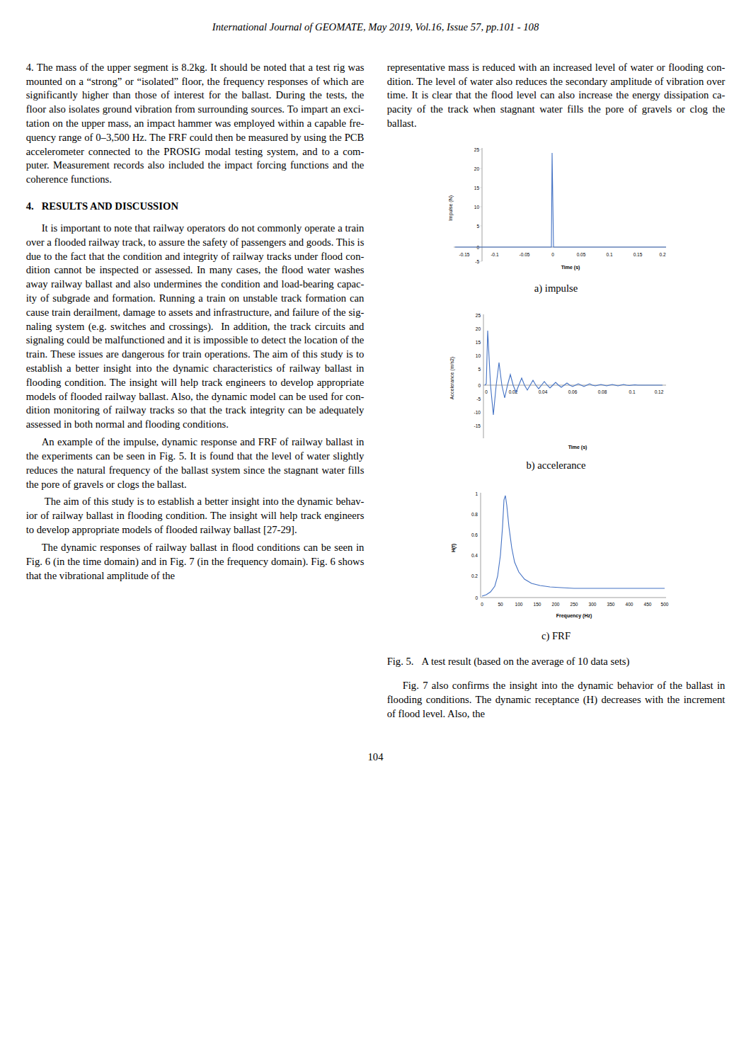International Journal of GEOMATE, May 2019, Vol.16, Issue 57, pp.101 - 108
4. The mass of the upper segment is 8.2kg. It should be noted that a test rig was mounted on a “strong” or “isolated” floor, the frequency responses of which are significantly higher than those of interest for the ballast. During the tests, the floor also isolates ground vibration from surrounding sources. To impart an excitation on the upper mass, an impact hammer was employed within a capable frequency range of 0–3,500 Hz. The FRF could then be measured by using the PCB accelerometer connected to the PROSIG modal testing system, and to a computer. Measurement records also included the impact forcing functions and the coherence functions.
4. RESULTS AND DISCUSSION
It is important to note that railway operators do not commonly operate a train over a flooded railway track, to assure the safety of passengers and goods. This is due to the fact that the condition and integrity of railway tracks under flood condition cannot be inspected or assessed. In many cases, the flood water washes away railway ballast and also undermines the condition and load-bearing capacity of subgrade and formation. Running a train on unstable track formation can cause train derailment, damage to assets and infrastructure, and failure of the signaling system (e.g. switches and crossings). In addition, the track circuits and signaling could be malfunctioned and it is impossible to detect the location of the train. These issues are dangerous for train operations. The aim of this study is to establish a better insight into the dynamic characteristics of railway ballast in flooding condition. The insight will help track engineers to develop appropriate models of flooded railway ballast. Also, the dynamic model can be used for condition monitoring of railway tracks so that the track integrity can be adequately assessed in both normal and flooding conditions.
An example of the impulse, dynamic response and FRF of railway ballast in the experiments can be seen in Fig. 5. It is found that the level of water slightly reduces the natural frequency of the ballast system since the stagnant water fills the pore of gravels or clogs the ballast.
The aim of this study is to establish a better insight into the dynamic behavior of railway ballast in flooding condition. The insight will help track engineers to develop appropriate models of flooded railway ballast [27-29].
The dynamic responses of railway ballast in flood conditions can be seen in Fig. 6 (in the time domain) and in Fig. 7 (in the frequency domain). Fig. 6 shows that the vibrational amplitude of the
representative mass is reduced with an increased level of water or flooding condition. The level of water also reduces the secondary amplitude of vibration over time. It is clear that the flood level can also increase the energy dissipation capacity of the track when stagnant water fills the pore of gravels or clog the ballast.
25 20 15 10 5 0 -5 -0.15 -0.1 -0.05 0 0.05 0.1 0.15 0.2 Impulse (N) Time (s)
a) impulse
25 20 15 10 5 0 -5 -10 -15 0 0.02 0.04 0.06 0.08 0.1 0.12 Accelerance (m/s2) Time (s)
b) accelerance
1 0.8 0.6 0.4 0.2 0 0 50 100 150 200 250 300 350 400 450 500 H(f) Frequency (Hz)
c) FRF
Fig. 5. A test result (based on the average of 10 data sets)
Fig. 7 also confirms the insight into the dynamic behavior of the ballast in flooding conditions. The dynamic receptance (H) decreases with the increment of flood level. Also, the
104